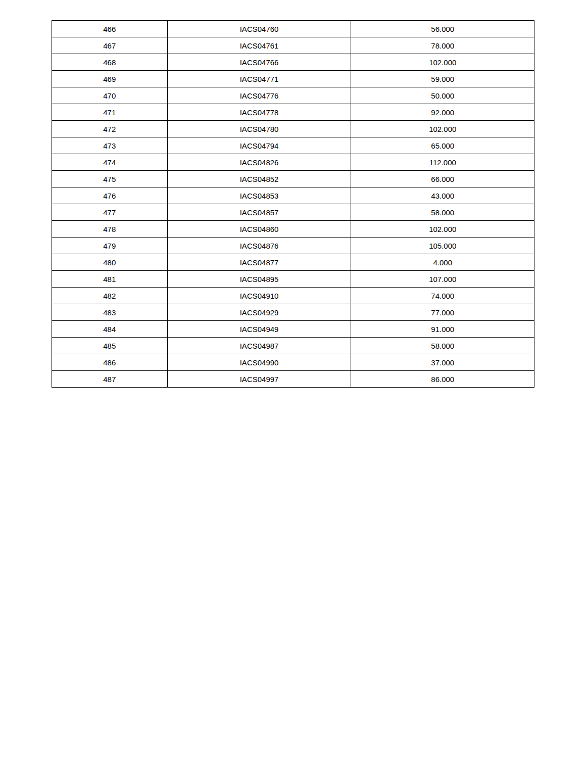| 466 | IACS04760 | 56.000 |
| 467 | IACS04761 | 78.000 |
| 468 | IACS04766 | 102.000 |
| 469 | IACS04771 | 59.000 |
| 470 | IACS04776 | 50.000 |
| 471 | IACS04778 | 92.000 |
| 472 | IACS04780 | 102.000 |
| 473 | IACS04794 | 65.000 |
| 474 | IACS04826 | 112.000 |
| 475 | IACS04852 | 66.000 |
| 476 | IACS04853 | 43.000 |
| 477 | IACS04857 | 58.000 |
| 478 | IACS04860 | 102.000 |
| 479 | IACS04876 | 105.000 |
| 480 | IACS04877 | 4.000 |
| 481 | IACS04895 | 107.000 |
| 482 | IACS04910 | 74.000 |
| 483 | IACS04929 | 77.000 |
| 484 | IACS04949 | 91.000 |
| 485 | IACS04987 | 58.000 |
| 486 | IACS04990 | 37.000 |
| 487 | IACS04997 | 86.000 |